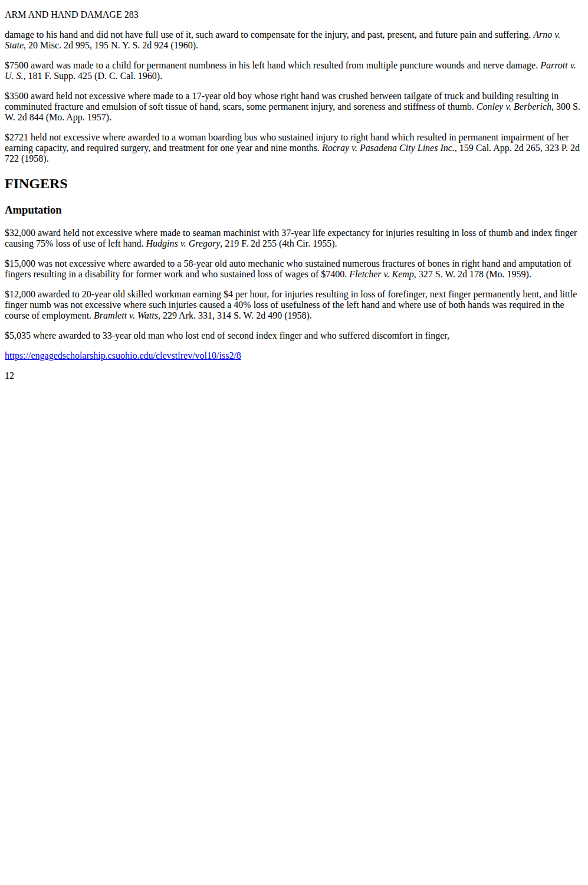ARM AND HAND DAMAGE 283
damage to his hand and did not have full use of it, such award to compensate for the injury, and past, present, and future pain and suffering. Arno v. State, 20 Misc. 2d 995, 195 N. Y. S. 2d 924 (1960).
$7500 award was made to a child for permanent numbness in his left hand which resulted from multiple puncture wounds and nerve damage. Parrott v. U. S., 181 F. Supp. 425 (D. C. Cal. 1960).
$3500 award held not excessive where made to a 17-year old boy whose right hand was crushed between tailgate of truck and building resulting in comminuted fracture and emulsion of soft tissue of hand, scars, some permanent injury, and soreness and stiffness of thumb. Conley v. Berberich, 300 S. W. 2d 844 (Mo. App. 1957).
$2721 held not excessive where awarded to a woman boarding bus who sustained injury to right hand which resulted in permanent impairment of her earning capacity, and required surgery, and treatment for one year and nine months. Rocray v. Pasadena City Lines Inc., 159 Cal. App. 2d 265, 323 P. 2d 722 (1958).
FINGERS
Amputation
$32,000 award held not excessive where made to seaman machinist with 37-year life expectancy for injuries resulting in loss of thumb and index finger causing 75% loss of use of left hand. Hudgins v. Gregory, 219 F. 2d 255 (4th Cir. 1955).
$15,000 was not excessive where awarded to a 58-year old auto mechanic who sustained numerous fractures of bones in right hand and amputation of fingers resulting in a disability for former work and who sustained loss of wages of $7400. Fletcher v. Kemp, 327 S. W. 2d 178 (Mo. 1959).
$12,000 awarded to 20-year old skilled workman earning $4 per hour, for injuries resulting in loss of forefinger, next finger permanently bent, and little finger numb was not excessive where such injuries caused a 40% loss of usefulness of the left hand and where use of both hands was required in the course of employment. Bramlett v. Watts, 229 Ark. 331, 314 S. W. 2d 490 (1958).
$5,035 where awarded to 33-year old man who lost end of second index finger and who suffered discomfort in finger,
https://engagedscholarship.csuohio.edu/clevstlrev/vol10/iss2/8
12